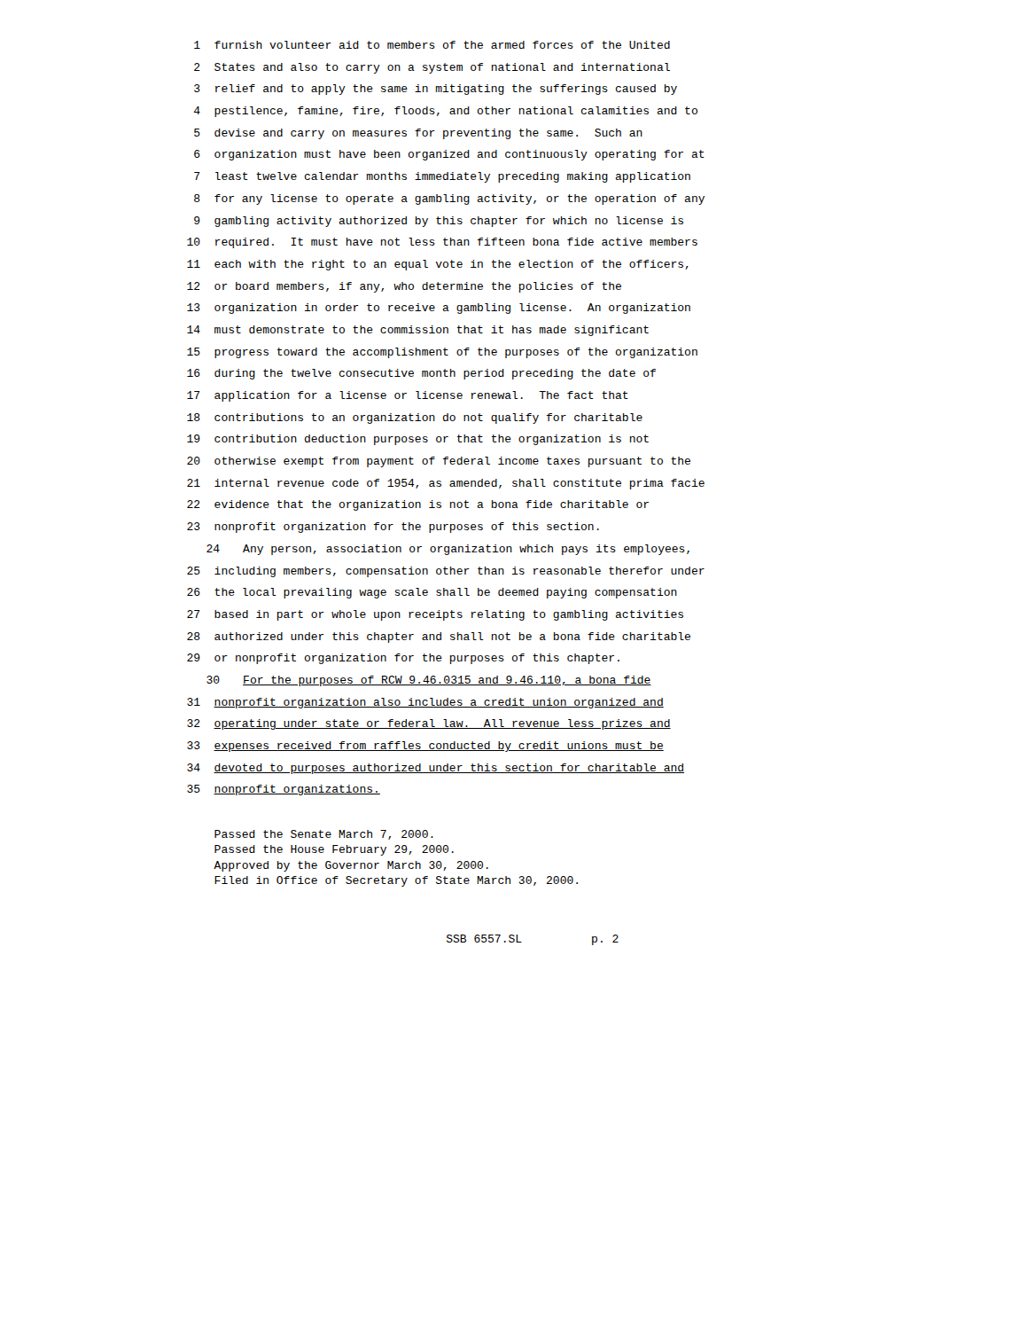furnish volunteer aid to members of the armed forces of the United
States and also to carry on a system of national and international
relief and to apply the same in mitigating the sufferings caused by
pestilence, famine, fire, floods, and other national calamities and to
devise and carry on measures for preventing the same. Such an
organization must have been organized and continuously operating for at
least twelve calendar months immediately preceding making application
for any license to operate a gambling activity, or the operation of any
gambling activity authorized by this chapter for which no license is
required. It must have not less than fifteen bona fide active members
each with the right to an equal vote in the election of the officers,
or board members, if any, who determine the policies of the
organization in order to receive a gambling license. An organization
must demonstrate to the commission that it has made significant
progress toward the accomplishment of the purposes of the organization
during the twelve consecutive month period preceding the date of
application for a license or license renewal. The fact that
contributions to an organization do not qualify for charitable
contribution deduction purposes or that the organization is not
otherwise exempt from payment of federal income taxes pursuant to the
internal revenue code of 1954, as amended, shall constitute prima facie
evidence that the organization is not a bona fide charitable or
nonprofit organization for the purposes of this section.
Any person, association or organization which pays its employees,
including members, compensation other than is reasonable therefor under
the local prevailing wage scale shall be deemed paying compensation
based in part or whole upon receipts relating to gambling activities
authorized under this chapter and shall not be a bona fide charitable
or nonprofit organization for the purposes of this chapter.
For the purposes of RCW 9.46.0315 and 9.46.110, a bona fide
nonprofit organization also includes a credit union organized and
operating under state or federal law. All revenue less prizes and
expenses received from raffles conducted by credit unions must be
devoted to purposes authorized under this section for charitable and
nonprofit organizations.
Passed the Senate March 7, 2000.
Passed the House February 29, 2000.
Approved by the Governor March 30, 2000.
Filed in Office of Secretary of State March 30, 2000.
SSB 6557.SL
p. 2